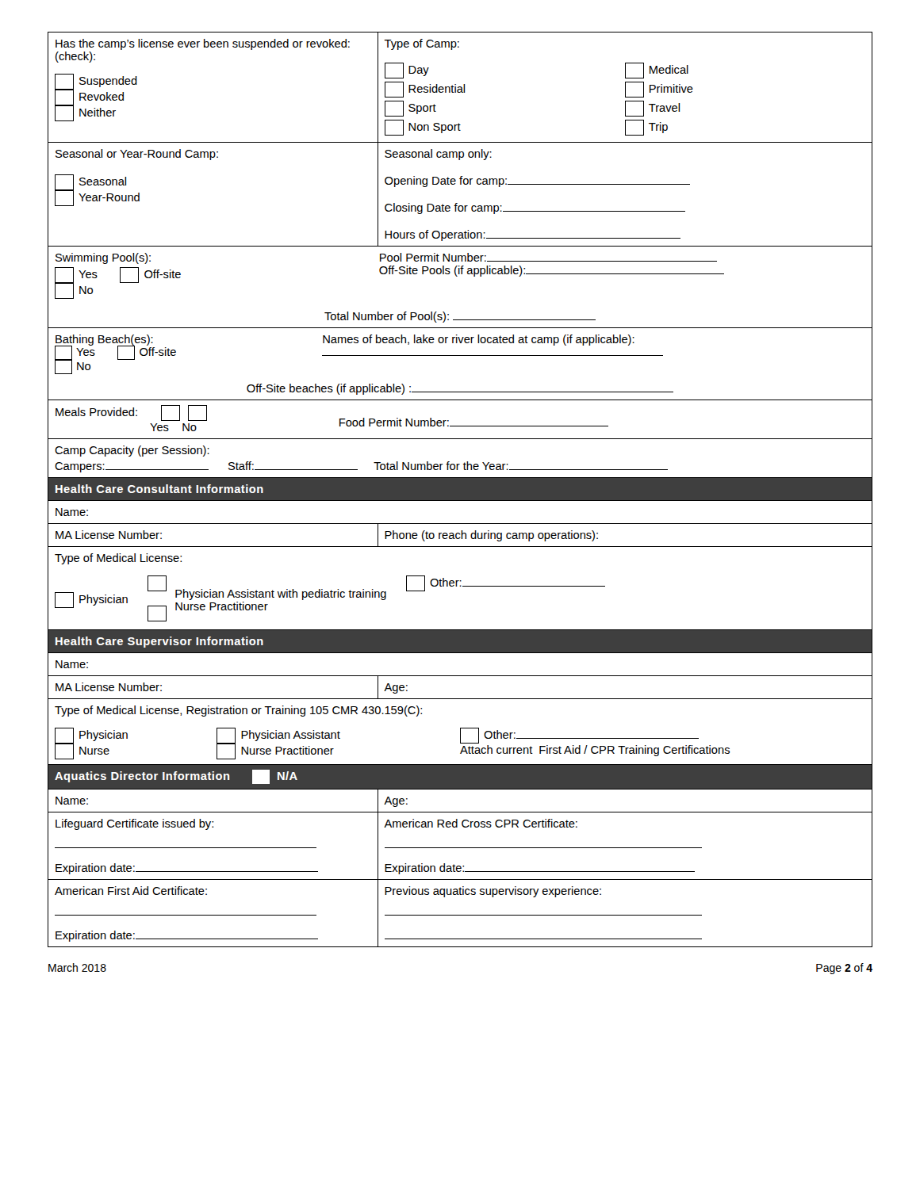| Has the camp’s license ever been suspended or revoked:(check): Suspended Revoked Neither | Type of Camp: / Day / Medical / / Residential / Primitive / / Sport / Travel / / Non Sport / Trip / |
| Seasonal or Year-Round Camp: Seasonal Year-Round | Seasonal camp only: Opening Date for camp: Closing Date for camp: Hours of Operation: |
| / Swimming Pool(s): Yes Off-site No / Pool Permit Number: Off-Site Pools (if applicable): / Total Number of Pool(s): |
| / Bathing Beach(es): Yes Off-site No / Names of beach, lake or river located at camp (if applicable): / Off-Site beaches (if applicable) : |
| / Meals Provided: Yes No / Food Permit Number: / |
| Camp Capacity (per Session): Campers: Staff: Total Number for the Year: |
| Health Care Consultant Information |
| Name: |
| MA License Number: | Phone (to reach during camp operations): |
| Type of Medical License: Physician Physician Assistant with pediatric training Nurse Practitioner Other: |
| Health Care Supervisor Information |
| Name: |
| MA License Number: | Age: |
| Type of Medical License, Registration or Training 105 CMR 430.159(C): / Physician / Physician Assistant / Other: / / Nurse / Nurse Practitioner / Attach current First Aid / CPR Training Certifications / |
| Aquatics Director Information N/A |
| Name: | Age: |
| Lifeguard Certificate issued by: Expiration date: | American Red Cross CPR Certificate: Expiration date: |
| American First Aid Certificate: Expiration date: | Previous aquatics supervisory experience: |
March 2018
Page 2 of 4